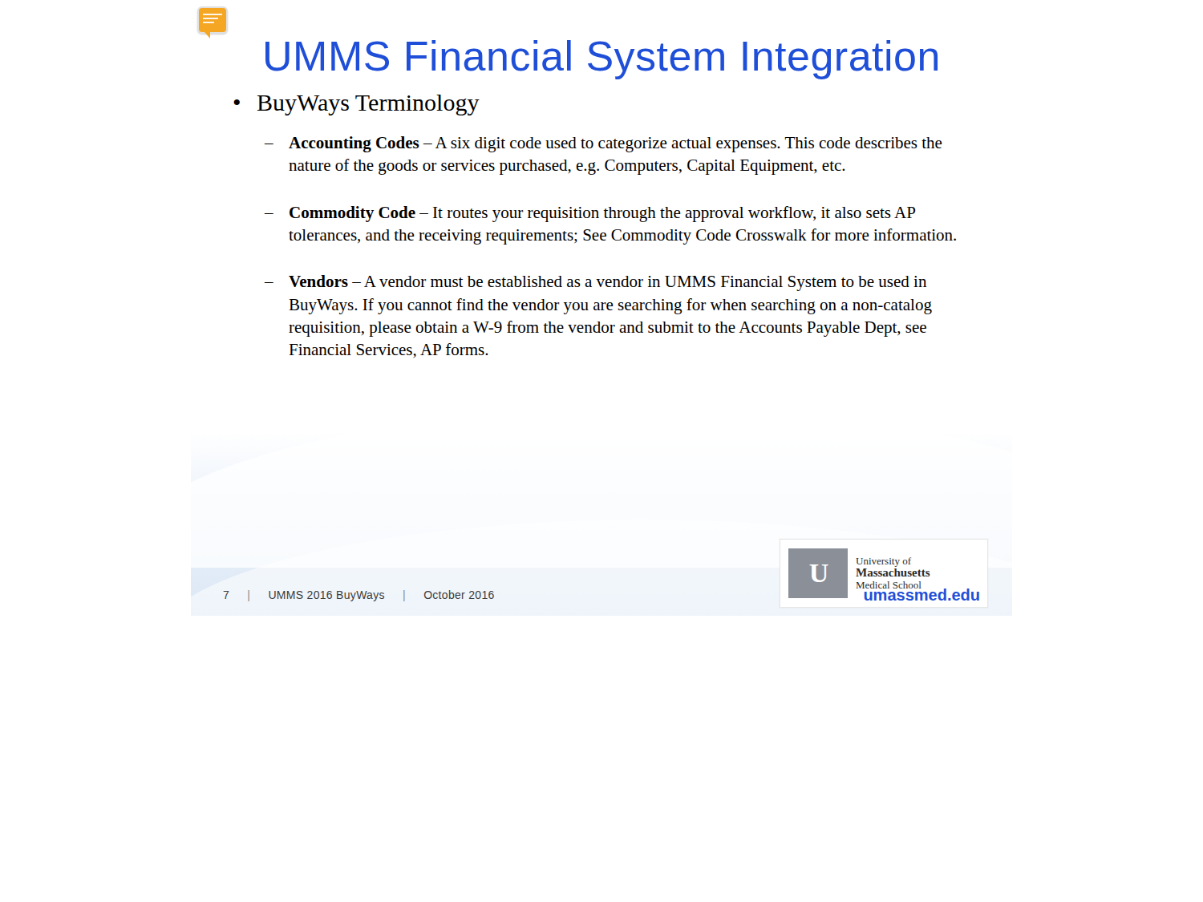UMMS Financial System Integration
BuyWays Terminology
Accounting Codes – A six digit code used to categorize actual expenses. This code describes the nature of the goods or services purchased, e.g. Computers, Capital Equipment, etc.
Commodity Code – It routes your requisition through the approval workflow, it also sets AP tolerances, and the receiving requirements; See Commodity Code Crosswalk for more information.
Vendors – A vendor must be established as a vendor in UMMS Financial System to be used in BuyWays. If you cannot find the vendor you are searching for when searching on a non-catalog requisition, please obtain a W-9 from the vendor and submit to the Accounts Payable Dept, see Financial Services, AP forms.
7 | UMMS 2016 BuyWays | October 2016
U
University of
Massachusetts
Medical School
umassmed.edu